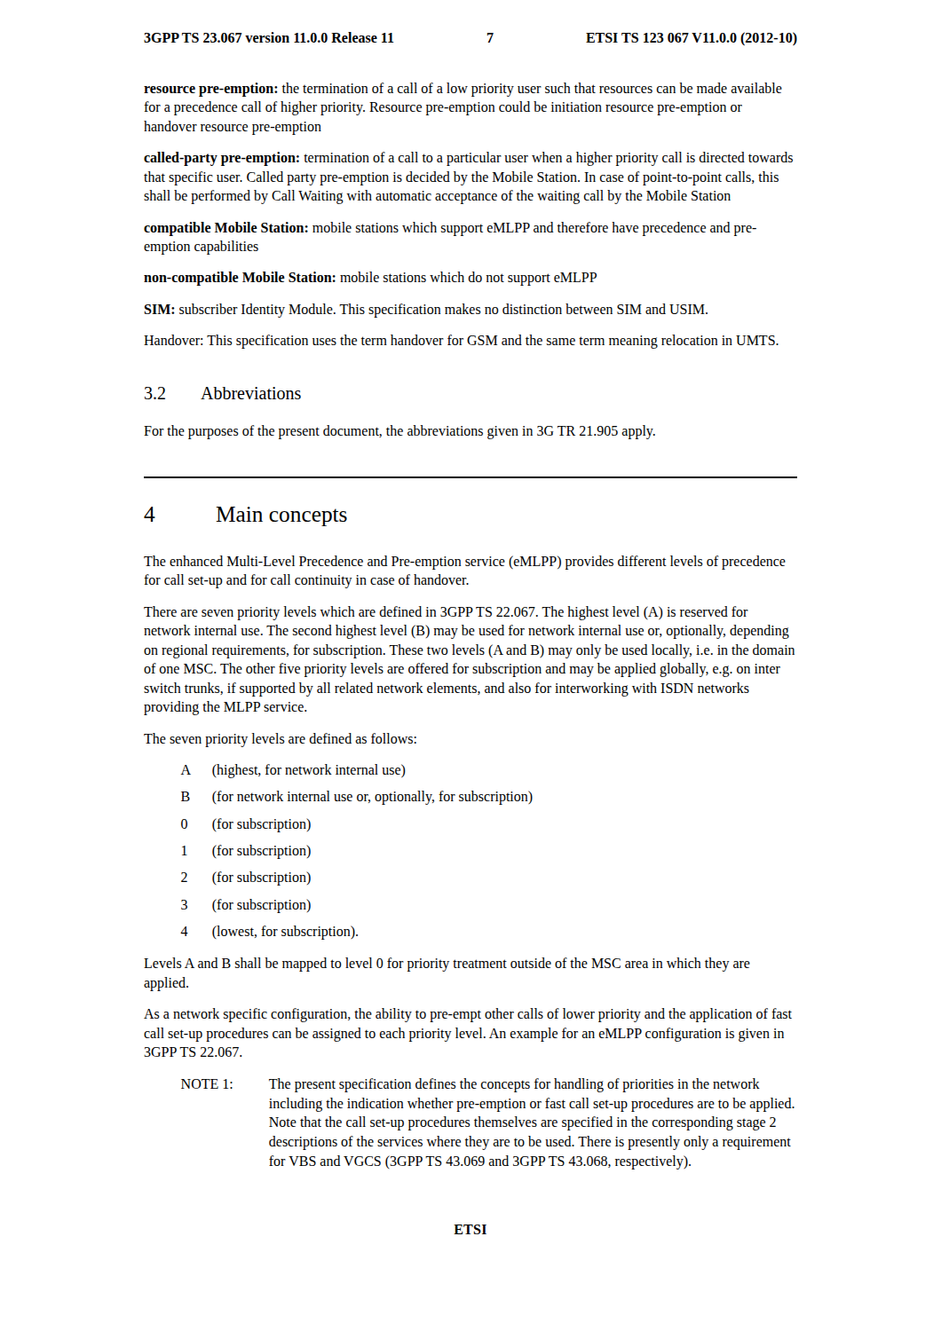3GPP TS 23.067 version 11.0.0 Release 11
7
ETSI TS 123 067 V11.0.0 (2012-10)
resource pre-emption: the termination of a call of a low priority user such that resources can be made available for a precedence call of higher priority. Resource pre-emption could be initiation resource pre-emption or handover resource pre-emption
called-party pre-emption: termination of a call to a particular user when a higher priority call is directed towards that specific user. Called party pre-emption is decided by the Mobile Station. In case of point-to-point calls, this shall be performed by Call Waiting with automatic acceptance of the waiting call by the Mobile Station
compatible Mobile Station: mobile stations which support eMLPP and therefore have precedence and pre-emption capabilities
non-compatible Mobile Station: mobile stations which do not support eMLPP
SIM: subscriber Identity Module. This specification makes no distinction between SIM and USIM.
Handover: This specification uses the term handover for GSM and the same term meaning relocation in UMTS.
3.2 Abbreviations
For the purposes of the present document, the abbreviations given in 3G TR 21.905 apply.
4 Main concepts
The enhanced Multi-Level Precedence and Pre-emption service (eMLPP) provides different levels of precedence for call set-up and for call continuity in case of handover.
There are seven priority levels which are defined in 3GPP TS 22.067. The highest level (A) is reserved for network internal use. The second highest level (B) may be used for network internal use or, optionally, depending on regional requirements, for subscription. These two levels (A and B) may only be used locally, i.e. in the domain of one MSC. The other five priority levels are offered for subscription and may be applied globally, e.g. on inter switch trunks, if supported by all related network elements, and also for interworking with ISDN networks providing the MLPP service.
The seven priority levels are defined as follows:
A(highest, for network internal use)
B(for network internal use or, optionally, for subscription)
0(for subscription)
1(for subscription)
2(for subscription)
3(for subscription)
4(lowest, for subscription).
Levels A and B shall be mapped to level 0 for priority treatment outside of the MSC area in which they are applied.
As a network specific configuration, the ability to pre-empt other calls of lower priority and the application of fast call set-up procedures can be assigned to each priority level. An example for an eMLPP configuration is given in 3GPP TS 22.067.
NOTE 1:
The present specification defines the concepts for handling of priorities in the network including the indication whether pre-emption or fast call set-up procedures are to be applied. Note that the call set-up procedures themselves are specified in the corresponding stage 2 descriptions of the services where they are to be used. There is presently only a requirement for VBS and VGCS (3GPP TS 43.069 and 3GPP TS 43.068, respectively).
ETSI